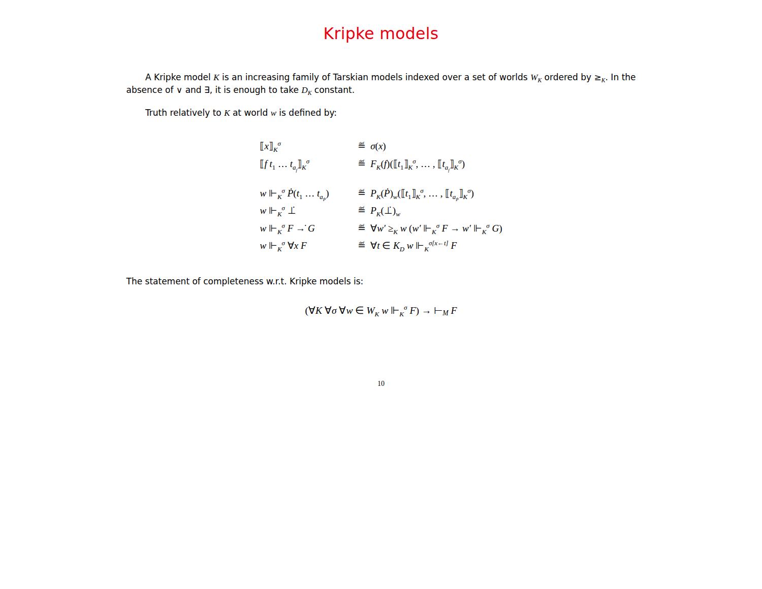Kripke models
A Kripke model K is an increasing family of Tarskian models indexed over a set of worlds WK ordered by ≥K. In the absence of ∨ and ∃, it is enough to take DK constant.
Truth relatively to K at world w is defined by:
| ⟦ x ⟧ K σ | ≝ σ ( x ) |
| ⟦ f t 1 … t a f ⟧ K σ | ≝ F K ( f )(⟦ t 1 ⟧ K σ , … , ⟦ t a f ⟧ K σ ) |
| w ⊩ K σ Ṗ ( t 1 … t a Ṗ ) | ≝ P K ( Ṗ ) w (⟦ t 1 ⟧ K σ , … , ⟦ t a Ṗ ⟧ K σ ) |
| w ⊩ K σ ⊥̇ | ≝ P K (⊥̇) w |
| w ⊩ K σ F →̇ G | ≝ ∀ w′ ≥ K w ( w′ ⊩ K σ F → w′ ⊩ K σ G ) |
| w ⊩ K σ ∀ x F | ≝ ∀ t ∈ K D w ⊩ K σ[x←t] F |
The statement of completeness w.r.t. Kripke models is:
(∀K ∀σ ∀w ∈ WK w ⊩Kσ F) → ⊢M F
10